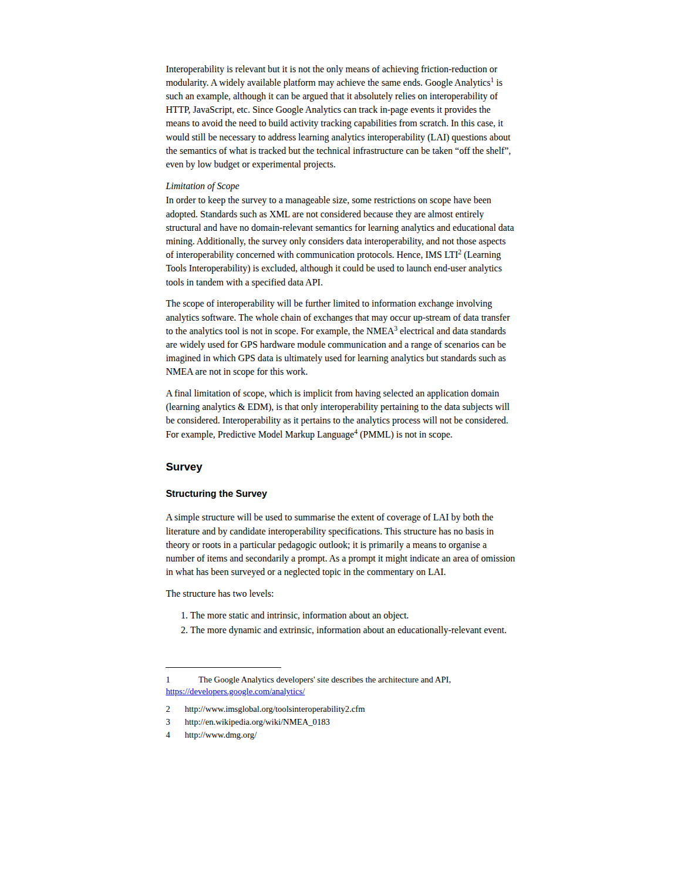Interoperability is relevant but it is not the only means of achieving friction-reduction or modularity. A widely available platform may achieve the same ends. Google Analytics1 is such an example, although it can be argued that it absolutely relies on interoperability of HTTP, JavaScript, etc. Since Google Analytics can track in-page events it provides the means to avoid the need to build activity tracking capabilities from scratch. In this case, it would still be necessary to address learning analytics interoperability (LAI) questions about the semantics of what is tracked but the technical infrastructure can be taken “off the shelf”, even by low budget or experimental projects.
Limitation of Scope
In order to keep the survey to a manageable size, some restrictions on scope have been adopted. Standards such as XML are not considered because they are almost entirely structural and have no domain-relevant semantics for learning analytics and educational data mining. Additionally, the survey only considers data interoperability, and not those aspects of interoperability concerned with communication protocols. Hence, IMS LTI2 (Learning Tools Interoperability) is excluded, although it could be used to launch end-user analytics tools in tandem with a specified data API.
The scope of interoperability will be further limited to information exchange involving analytics software. The whole chain of exchanges that may occur up-stream of data transfer to the analytics tool is not in scope. For example, the NMEA3 electrical and data standards are widely used for GPS hardware module communication and a range of scenarios can be imagined in which GPS data is ultimately used for learning analytics but standards such as NMEA are not in scope for this work.
A final limitation of scope, which is implicit from having selected an application domain (learning analytics & EDM), is that only interoperability pertaining to the data subjects will be considered. Interoperability as it pertains to the analytics process will not be considered. For example, Predictive Model Markup Language4 (PMML) is not in scope.
Survey
Structuring the Survey
A simple structure will be used to summarise the extent of coverage of LAI by both the literature and by candidate interoperability specifications. This structure has no basis in theory or roots in a particular pedagogic outlook; it is primarily a means to organise a number of items and secondarily a prompt. As a prompt it might indicate an area of omission in what has been surveyed or a neglected topic in the commentary on LAI.
The structure has two levels:
The more static and intrinsic, information about an object.
The more dynamic and extrinsic, information about an educationally-relevant event.
1 The Google Analytics developers' site describes the architecture and API,
https://developers.google.com/analytics/
2http://www.imsglobal.org/toolsinteroperability2.cfm
3http://en.wikipedia.org/wiki/NMEA_0183
4http://www.dmg.org/